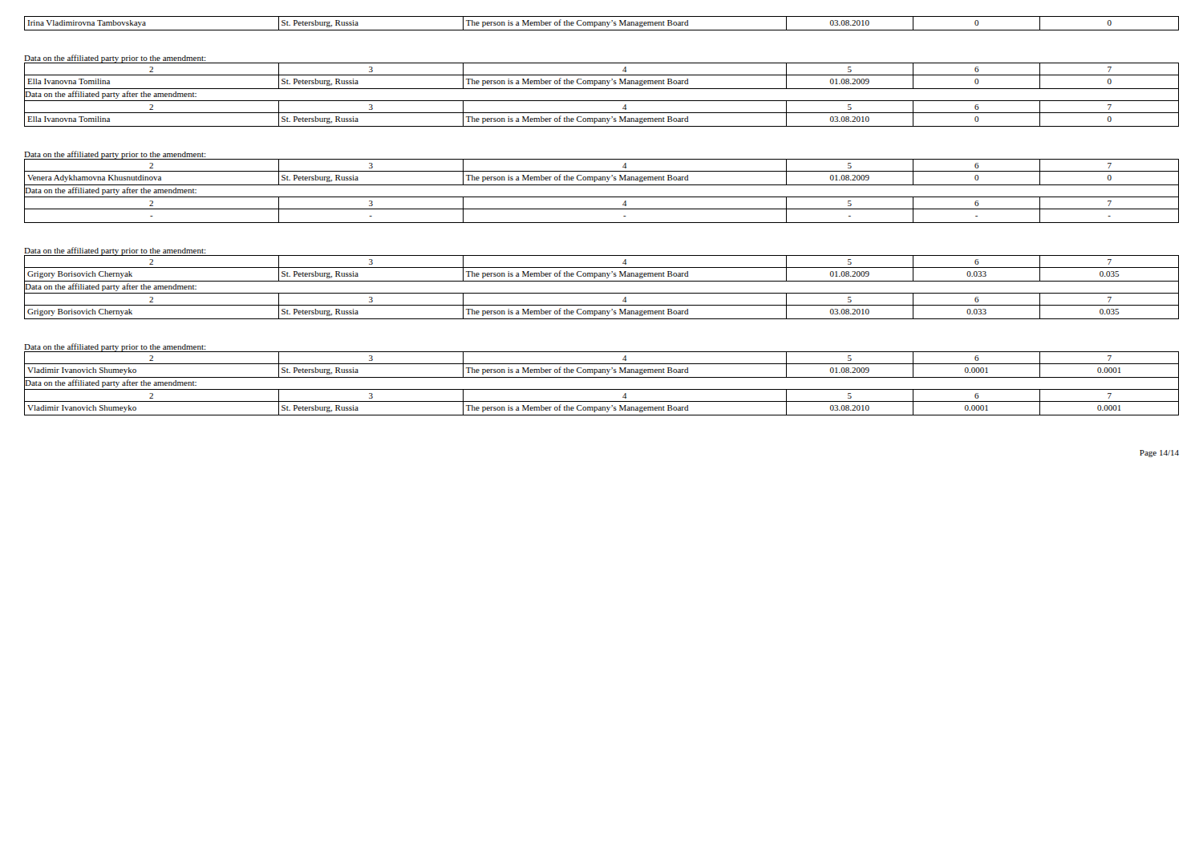| Irina Vladimirovna Tambovskaya | St. Petersburg, Russia | The person is a Member of the Company’s Management Board | 03.08.2010 | 0 | 0 |
Data on the affiliated party prior to the amendment:
| 2 | 3 | 4 | 5 | 6 | 7 |
| Ella Ivanovna Tomilina | St. Petersburg, Russia | The person is a Member of the Company’s Management Board | 01.08.2009 | 0 | 0 |
| Data on the affiliated party after the amendment: |
| 2 | 3 | 4 | 5 | 6 | 7 |
| Ella Ivanovna Tomilina | St. Petersburg, Russia | The person is a Member of the Company’s Management Board | 03.08.2010 | 0 | 0 |
Data on the affiliated party prior to the amendment:
| 2 | 3 | 4 | 5 | 6 | 7 |
| Venera Adykhamovna Khusnutdinova | St. Petersburg, Russia | The person is a Member of the Company’s Management Board | 01.08.2009 | 0 | 0 |
| Data on the affiliated party after the amendment: |
| 2 | 3 | 4 | 5 | 6 | 7 |
| - | - | - | - | - | - |
Data on the affiliated party prior to the amendment:
| 2 | 3 | 4 | 5 | 6 | 7 |
| Grigory Borisovich Chernyak | St. Petersburg, Russia | The person is a Member of the Company’s Management Board | 01.08.2009 | 0.033 | 0.035 |
| Data on the affiliated party after the amendment: |
| 2 | 3 | 4 | 5 | 6 | 7 |
| Grigory Borisovich Chernyak | St. Petersburg, Russia | The person is a Member of the Company’s Management Board | 03.08.2010 | 0.033 | 0.035 |
Data on the affiliated party prior to the amendment:
| 2 | 3 | 4 | 5 | 6 | 7 |
| Vladimir Ivanovich Shumeyko | St. Petersburg, Russia | The person is a Member of the Company’s Management Board | 01.08.2009 | 0.0001 | 0.0001 |
| Data on the affiliated party after the amendment: |
| 2 | 3 | 4 | 5 | 6 | 7 |
| Vladimir Ivanovich Shumeyko | St. Petersburg, Russia | The person is a Member of the Company’s Management Board | 03.08.2010 | 0.0001 | 0.0001 |
Page 14/14